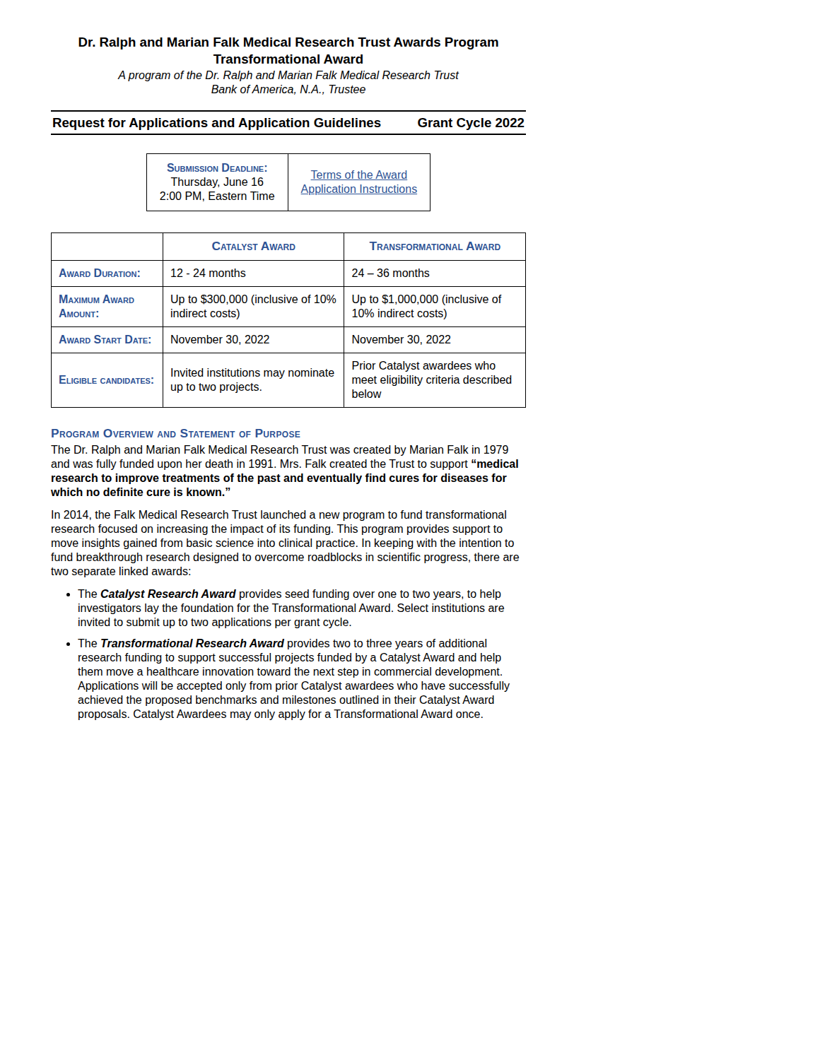Dr. Ralph and Marian Falk Medical Research Trust Awards Program
Transformational Award
A program of the Dr. Ralph and Marian Falk Medical Research Trust
Bank of America, N.A., Trustee
Request for Applications and Application Guidelines Grant Cycle 2022
| Submission Deadline: Thursday, June 16 2:00 PM, Eastern Time | Terms of the Award Application Instructions |
| | Catalyst Award | Transformational Award |
| --- | --- | --- |
| Award Duration: | 12 - 24 months | 24 – 36 months |
| Maximum Award Amount: | Up to $300,000 (inclusive of 10% indirect costs) | Up to $1,000,000 (inclusive of 10% indirect costs) |
| Award Start Date: | November 30, 2022 | November 30, 2022 |
| Eligible candidates: | Invited institutions may nominate up to two projects. | Prior Catalyst awardees who meet eligibility criteria described below |
Program Overview and Statement of Purpose
The Dr. Ralph and Marian Falk Medical Research Trust was created by Marian Falk in 1979 and was fully funded upon her death in 1991. Mrs. Falk created the Trust to support “medical research to improve treatments of the past and eventually find cures for diseases for which no definite cure is known.”
In 2014, the Falk Medical Research Trust launched a new program to fund transformational research focused on increasing the impact of its funding. This program provides support to move insights gained from basic science into clinical practice. In keeping with the intention to fund breakthrough research designed to overcome roadblocks in scientific progress, there are two separate linked awards:
The Catalyst Research Award provides seed funding over one to two years, to help investigators lay the foundation for the Transformational Award. Select institutions are invited to submit up to two applications per grant cycle.
The Transformational Research Award provides two to three years of additional research funding to support successful projects funded by a Catalyst Award and help them move a healthcare innovation toward the next step in commercial development. Applications will be accepted only from prior Catalyst awardees who have successfully achieved the proposed benchmarks and milestones outlined in their Catalyst Award proposals. Catalyst Awardees may only apply for a Transformational Award once.